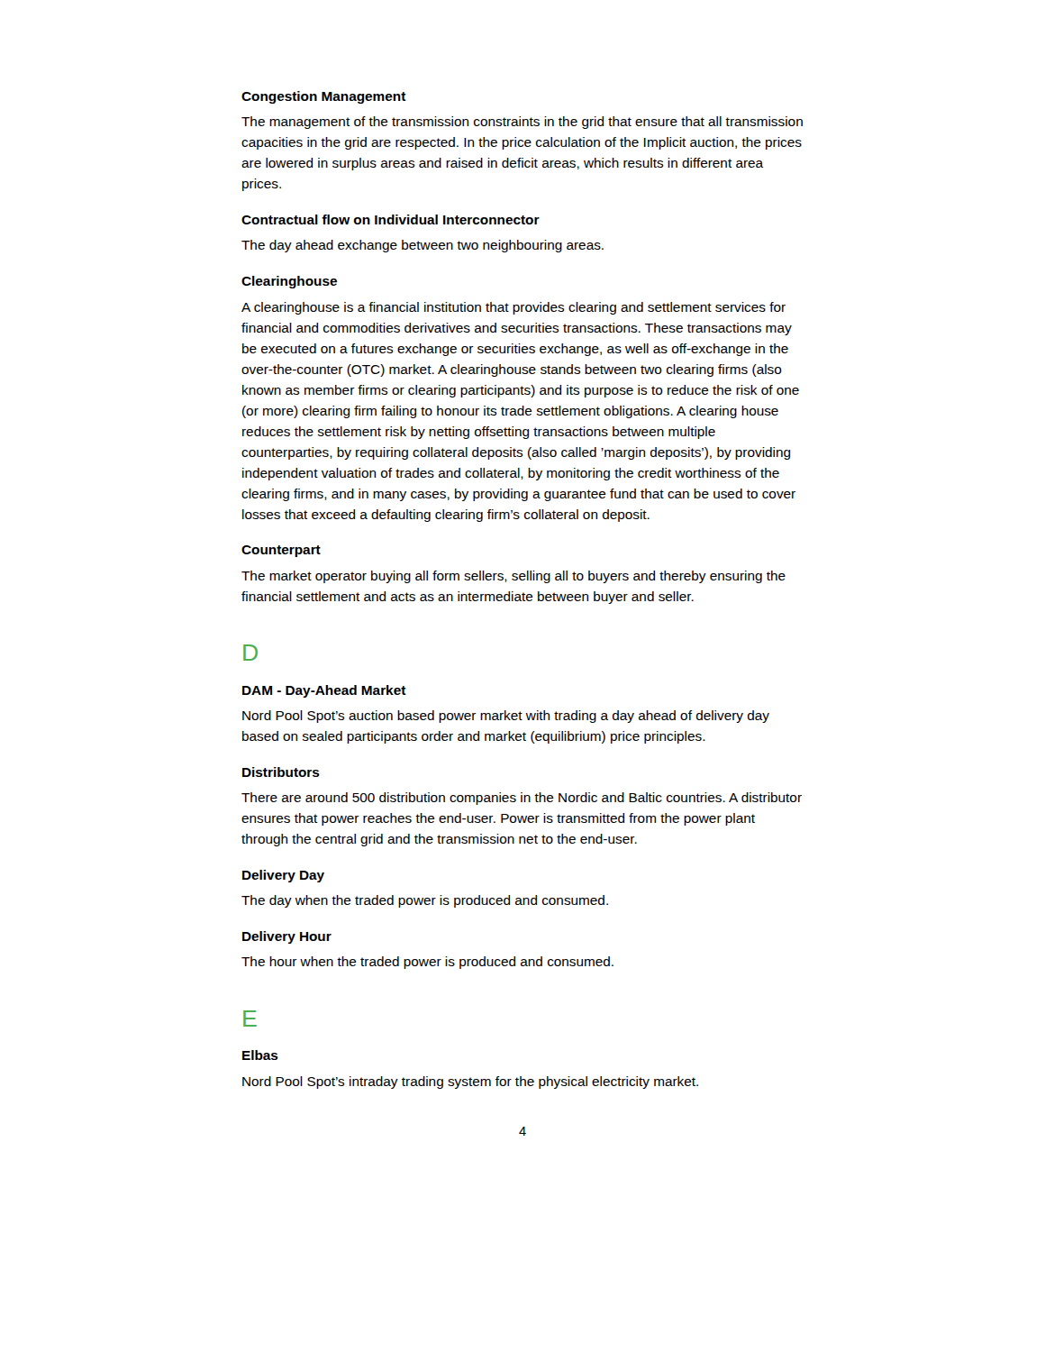Congestion Management
The management of the transmission constraints in the grid that ensure that all transmission capacities in the grid are respected. In the price calculation of the Implicit auction, the prices are lowered in surplus areas and raised in deficit areas, which results in different area prices.
Contractual flow on Individual Interconnector
The day ahead exchange between two neighbouring areas.
Clearinghouse
A clearinghouse is a financial institution that provides clearing and settlement services for financial and commodities derivatives and securities transactions. These transactions may be executed on a futures exchange or securities exchange, as well as off-exchange in the over-the-counter (OTC) market. A clearinghouse stands between two clearing firms (also known as member firms or clearing participants) and its purpose is to reduce the risk of one (or more) clearing firm failing to honour its trade settlement obligations. A clearing house reduces the settlement risk by netting offsetting transactions between multiple counterparties, by requiring collateral deposits (also called ’margin deposits’), by providing independent valuation of trades and collateral, by monitoring the credit worthiness of the clearing firms, and in many cases, by providing a guarantee fund that can be used to cover losses that exceed a defaulting clearing firm’s collateral on deposit.
Counterpart
The market operator buying all form sellers, selling all to buyers and thereby ensuring the financial settlement and acts as an intermediate between buyer and seller.
D
DAM - Day-Ahead Market
Nord Pool Spot’s auction based power market with trading a day ahead of delivery day based on sealed participants order and market (equilibrium) price principles.
Distributors
There are around 500 distribution companies in the Nordic and Baltic countries. A distributor ensures that power reaches the end-user. Power is transmitted from the power plant through the central grid and the transmission net to the end-user.
Delivery Day
The day when the traded power is produced and consumed.
Delivery Hour
The hour when the traded power is produced and consumed.
E
Elbas
Nord Pool Spot’s intraday trading system for the physical electricity market.
4